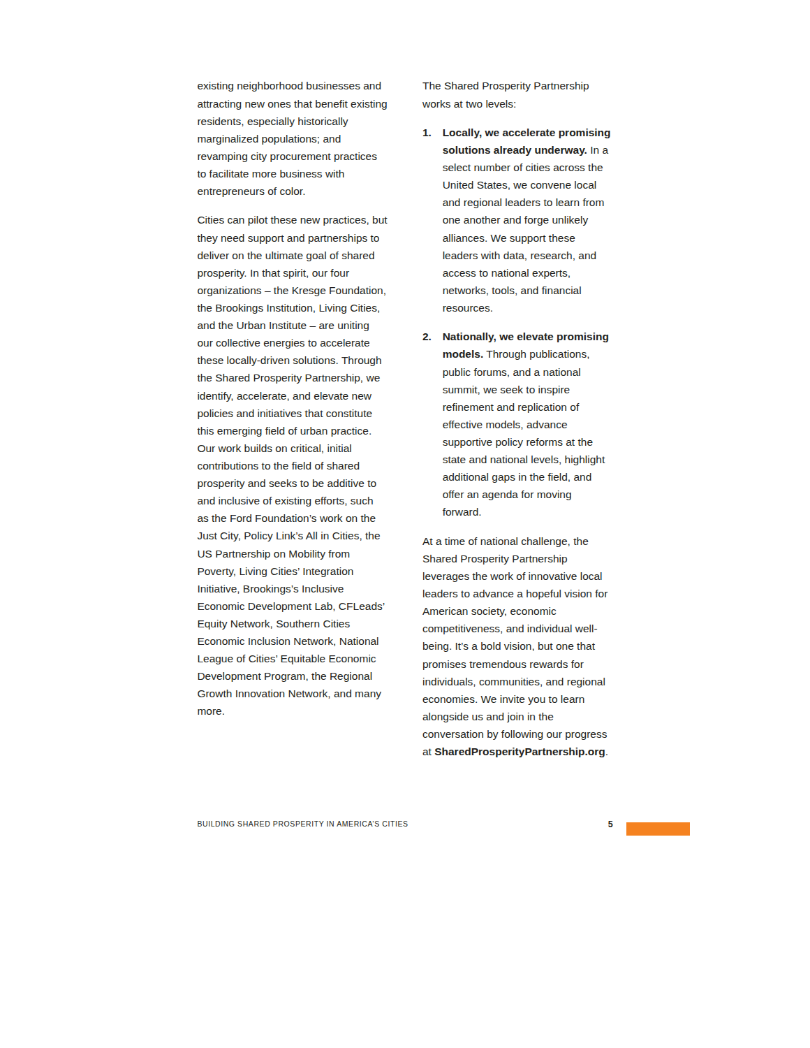existing neighborhood businesses and attracting new ones that benefit existing residents, especially historically marginalized populations; and revamping city procurement practices to facilitate more business with entrepreneurs of color.
Cities can pilot these new practices, but they need support and partnerships to deliver on the ultimate goal of shared prosperity. In that spirit, our four organizations – the Kresge Foundation, the Brookings Institution, Living Cities, and the Urban Institute – are uniting our collective energies to accelerate these locally-driven solutions. Through the Shared Prosperity Partnership, we identify, accelerate, and elevate new policies and initiatives that constitute this emerging field of urban practice. Our work builds on critical, initial contributions to the field of shared prosperity and seeks to be additive to and inclusive of existing efforts, such as the Ford Foundation’s work on the Just City, Policy Link’s All in Cities, the US Partnership on Mobility from Poverty, Living Cities’ Integration Initiative, Brookings’s Inclusive Economic Development Lab, CFLeads’ Equity Network, Southern Cities Economic Inclusion Network, National League of Cities’ Equitable Economic Development Program, the Regional Growth Innovation Network, and many more.
The Shared Prosperity Partnership works at two levels:
Locally, we accelerate promising solutions already underway. In a select number of cities across the United States, we convene local and regional leaders to learn from one another and forge unlikely alliances. We support these leaders with data, research, and access to national experts, networks, tools, and financial resources.
Nationally, we elevate promising models. Through publications, public forums, and a national summit, we seek to inspire refinement and replication of effective models, advance supportive policy reforms at the state and national levels, highlight additional gaps in the field, and offer an agenda for moving forward.
At a time of national challenge, the Shared Prosperity Partnership leverages the work of innovative local leaders to advance a hopeful vision for American society, economic competitiveness, and individual well-being. It’s a bold vision, but one that promises tremendous rewards for individuals, communities, and regional economies. We invite you to learn alongside us and join in the conversation by following our progress at SharedProsperityPartnership.org.
Building Shared Prosperity in America’s Cities
5